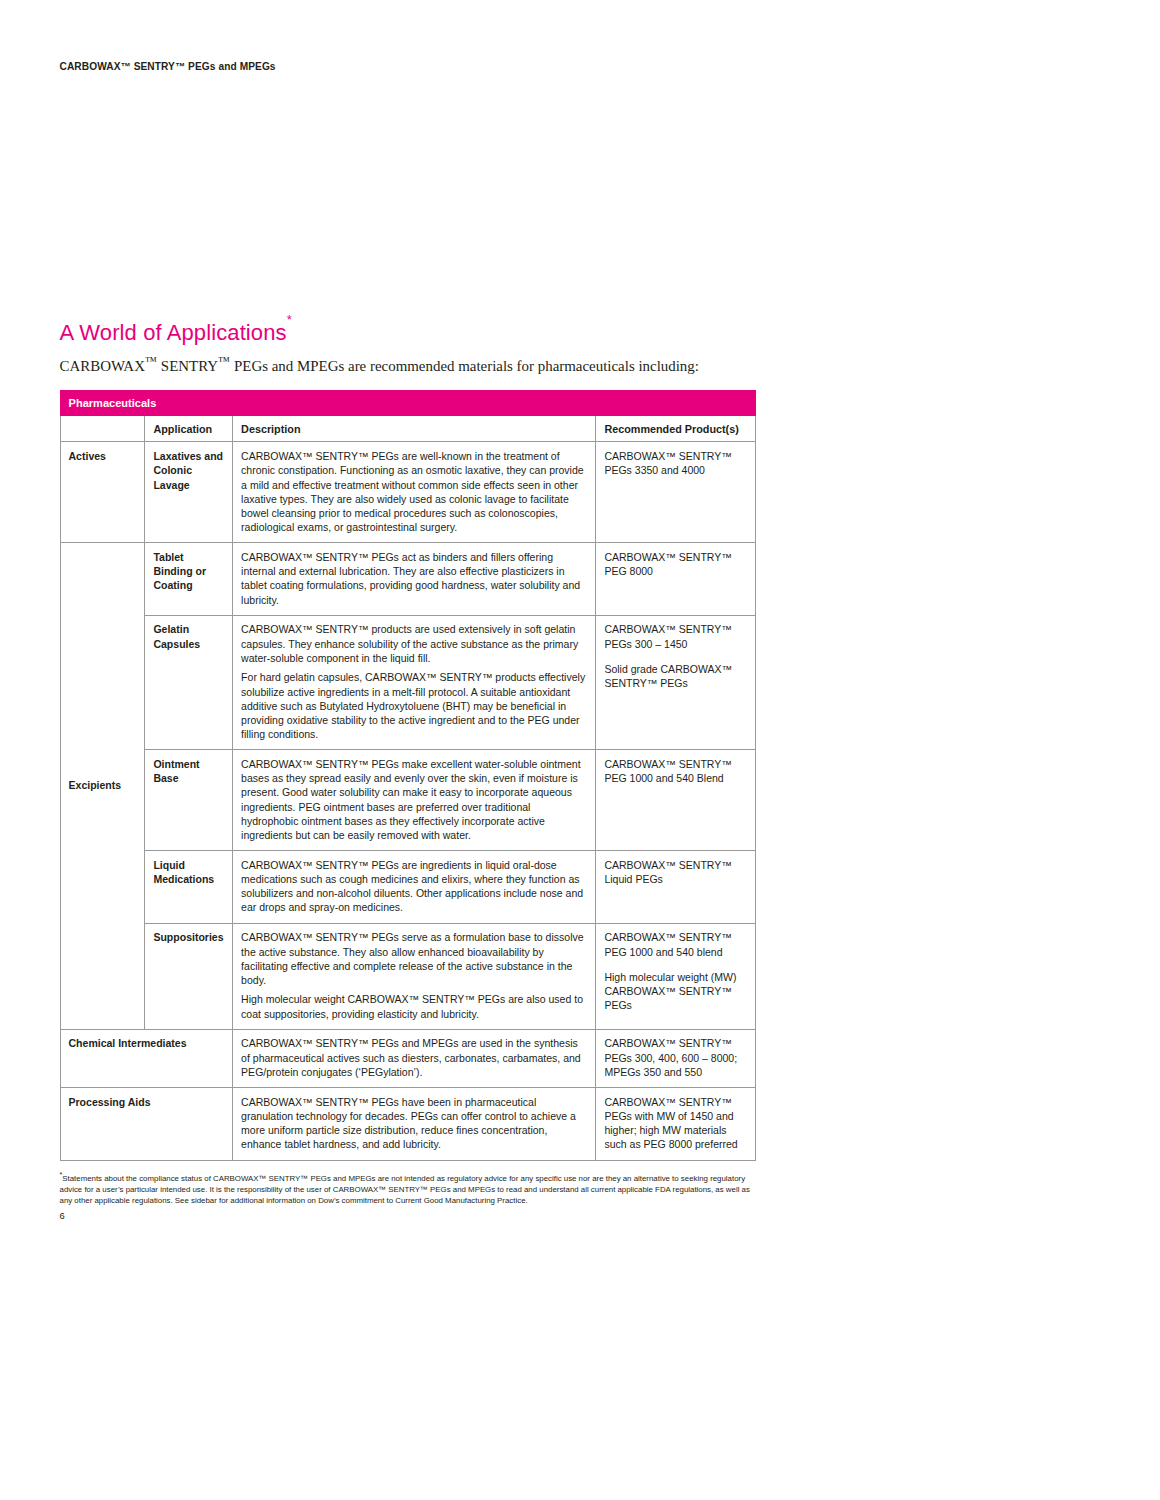CARBOWAX™ SENTRY™ PEGs and MPEGs
A World of Applications*
CARBOWAX™ SENTRY™ PEGs and MPEGs are recommended materials for pharmaceuticals including:
| Pharmaceuticals |
| --- |
| | Application | Description | Recommended Product(s) |
| Actives | Laxatives and Colonic Lavage | CARBOWAX™ SENTRY™ PEGs are well-known in the treatment of chronic constipation. Functioning as an osmotic laxative, they can provide a mild and effective treatment without common side effects seen in other laxative types. They are also widely used as colonic lavage to facilitate bowel cleansing prior to medical procedures such as colonoscopies, radiological exams, or gastrointestinal surgery. | CARBOWAX™ SENTRY™ PEGs 3350 and 4000 |
| Excipients | Tablet Binding or Coating | CARBOWAX™ SENTRY™ PEGs act as binders and fillers offering internal and external lubrication. They are also effective plasticizers in tablet coating formulations, providing good hardness, water solubility and lubricity. | CARBOWAX™ SENTRY™ PEG 8000 |
| Gelatin Capsules | CARBOWAX™ SENTRY™ products are used extensively in soft gelatin capsules. They enhance solubility of the active substance as the primary water-soluble component in the liquid fill. For hard gelatin capsules, CARBOWAX™ SENTRY™ products effectively solubilize active ingredients in a melt-fill protocol. A suitable antioxidant additive such as Butylated Hydroxytoluene (BHT) may be beneficial in providing oxidative stability to the active ingredient and to the PEG under filling conditions. | CARBOWAX™ SENTRY™ PEGs 300 – 1450 Solid grade CARBOWAX™ SENTRY™ PEGs |
| Ointment Base | CARBOWAX™ SENTRY™ PEGs make excellent water-soluble ointment bases as they spread easily and evenly over the skin, even if moisture is present. Good water solubility can make it easy to incorporate aqueous ingredients. PEG ointment bases are preferred over traditional hydrophobic ointment bases as they effectively incorporate active ingredients but can be easily removed with water. | CARBOWAX™ SENTRY™ PEG 1000 and 540 Blend |
| Liquid Medications | CARBOWAX™ SENTRY™ PEGs are ingredients in liquid oral-dose medications such as cough medicines and elixirs, where they function as solubilizers and non-alcohol diluents. Other applications include nose and ear drops and spray-on medicines. | CARBOWAX™ SENTRY™ Liquid PEGs |
| Suppositories | CARBOWAX™ SENTRY™ PEGs serve as a formulation base to dissolve the active substance. They also allow enhanced bioavailability by facilitating effective and complete release of the active substance in the body. High molecular weight CARBOWAX™ SENTRY™ PEGs are also used to coat suppositories, providing elasticity and lubricity. | CARBOWAX™ SENTRY™ PEG 1000 and 540 blend High molecular weight (MW) CARBOWAX™ SENTRY™ PEGs |
| Chemical Intermediates | CARBOWAX™ SENTRY™ PEGs and MPEGs are used in the synthesis of pharmaceutical actives such as diesters, carbonates, carbamates, and PEG/protein conjugates (‘PEGylation’). | CARBOWAX™ SENTRY™ PEGs 300, 400, 600 – 8000; MPEGs 350 and 550 |
| Processing Aids | CARBOWAX™ SENTRY™ PEGs have been in pharmaceutical granulation technology for decades. PEGs can offer control to achieve a more uniform particle size distribution, reduce fines concentration, enhance tablet hardness, and add lubricity. | CARBOWAX™ SENTRY™ PEGs with MW of 1450 and higher; high MW materials such as PEG 8000 preferred |
*Statements about the compliance status of CARBOWAX™ SENTRY™ PEGs and MPEGs are not intended as regulatory advice for any specific use nor are they an alternative to seeking regulatory advice for a user’s particular intended use. It is the responsibility of the user of CARBOWAX™ SENTRY™ PEGs and MPEGs to read and understand all current applicable FDA regulations, as well as any other applicable regulations. See sidebar for additional information on Dow’s commitment to Current Good Manufacturing Practice.
6